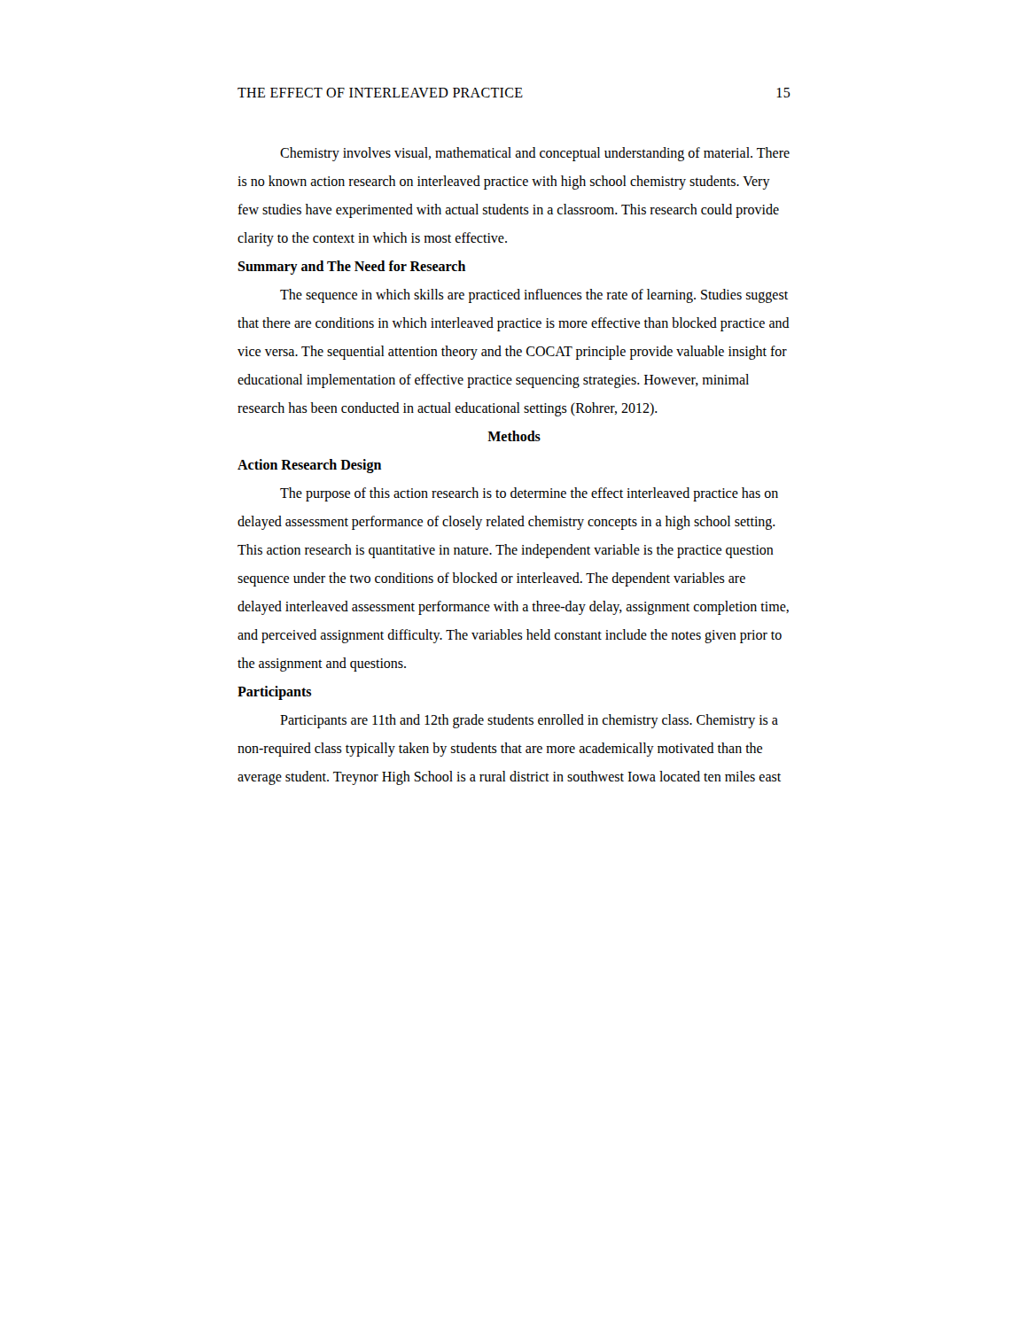The Effect of Interleaved Practice 15
Chemistry involves visual, mathematical and conceptual understanding of material. There is no known action research on interleaved practice with high school chemistry students. Very few studies have experimented with actual students in a classroom. This research could provide clarity to the context in which is most effective.
Summary and The Need for Research
The sequence in which skills are practiced influences the rate of learning. Studies suggest that there are conditions in which interleaved practice is more effective than blocked practice and vice versa. The sequential attention theory and the COCAT principle provide valuable insight for educational implementation of effective practice sequencing strategies. However, minimal research has been conducted in actual educational settings (Rohrer, 2012).
Methods
Action Research Design
The purpose of this action research is to determine the effect interleaved practice has on delayed assessment performance of closely related chemistry concepts in a high school setting. This action research is quantitative in nature. The independent variable is the practice question sequence under the two conditions of blocked or interleaved. The dependent variables are delayed interleaved assessment performance with a three-day delay, assignment completion time, and perceived assignment difficulty. The variables held constant include the notes given prior to the assignment and questions.
Participants
Participants are 11th and 12th grade students enrolled in chemistry class. Chemistry is a non-required class typically taken by students that are more academically motivated than the average student. Treynor High School is a rural district in southwest Iowa located ten miles east